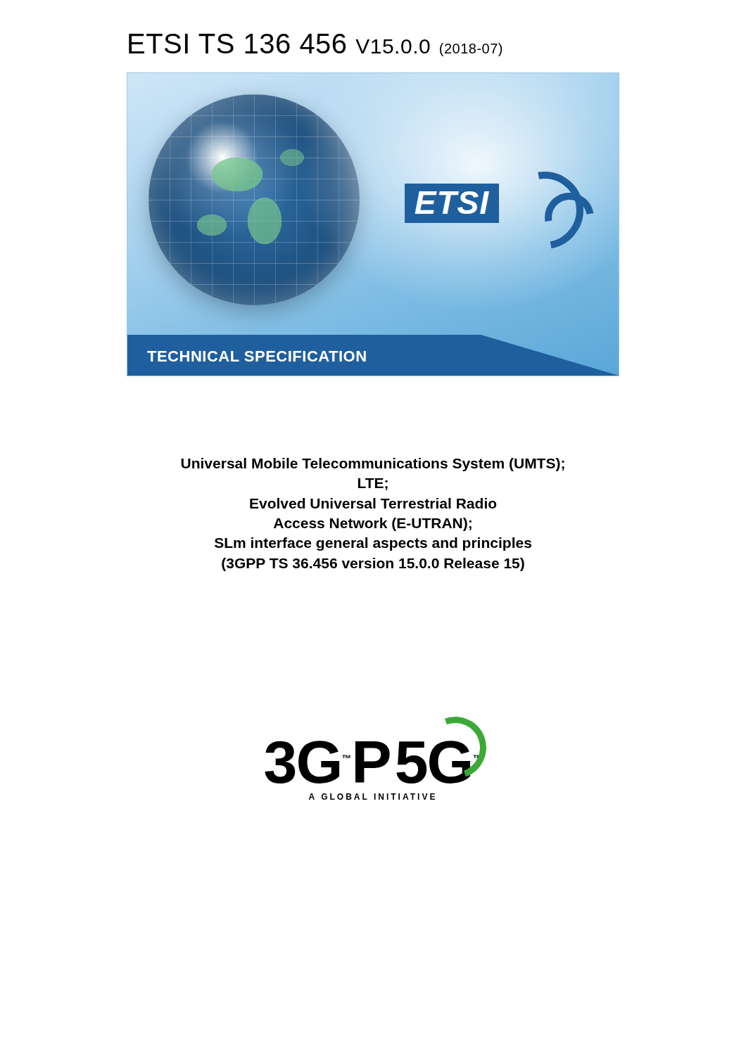ETSI TS 136 456 V15.0.0 (2018-07)
ETSI
TECHNICAL SPECIFICATION
Universal Mobile Telecommunications System (UMTS); LTE; Evolved Universal Terrestrial Radio Access Network (E-UTRAN); SLm interface general aspects and principles (3GPP TS 36.456 version 15.0.0 Release 15)
3G™P
5G ™
A GLOBAL INITIATIVE